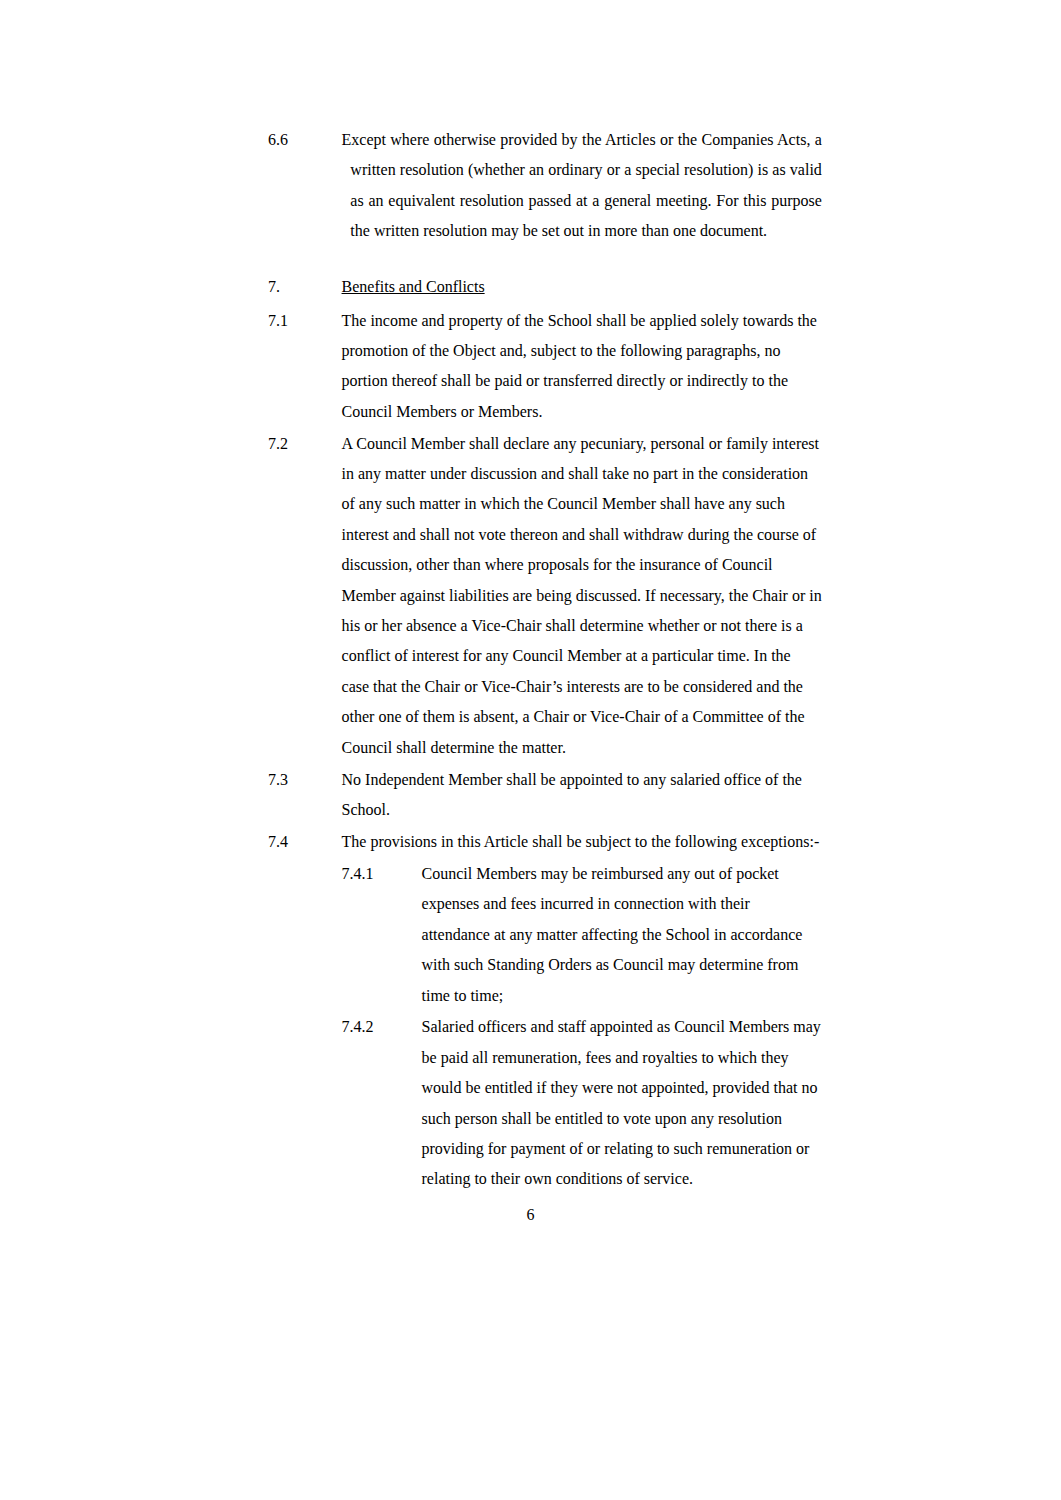6.6
Except where otherwise provided by the Articles or the Companies Acts, a written resolution (whether an ordinary or a special resolution) is as valid as an equivalent resolution passed at a general meeting. For this purpose the written resolution may be set out in more than one document.
7.
Benefits and Conflicts
7.1
The income and property of the School shall be applied solely towards the promotion of the Object and, subject to the following paragraphs, no portion thereof shall be paid or transferred directly or indirectly to the Council Members or Members.
7.2
A Council Member shall declare any pecuniary, personal or family interest in any matter under discussion and shall take no part in the consideration of any such matter in which the Council Member shall have any such interest and shall not vote thereon and shall withdraw during the course of discussion, other than where proposals for the insurance of Council Member against liabilities are being discussed. If necessary, the Chair or in his or her absence a Vice-Chair shall determine whether or not there is a conflict of interest for any Council Member at a particular time. In the case that the Chair or Vice-Chair’s interests are to be considered and the other one of them is absent, a Chair or Vice-Chair of a Committee of the Council shall determine the matter.
7.3
No Independent Member shall be appointed to any salaried office of the School.
7.4
The provisions in this Article shall be subject to the following exceptions:-
7.4.1
Council Members may be reimbursed any out of pocket expenses and fees incurred in connection with their attendance at any matter affecting the School in accordance with such Standing Orders as Council may determine from time to time;
7.4.2
Salaried officers and staff appointed as Council Members may be paid all remuneration, fees and royalties to which they would be entitled if they were not appointed, provided that no such person shall be entitled to vote upon any resolution providing for payment of or relating to such remuneration or relating to their own conditions of service.
6